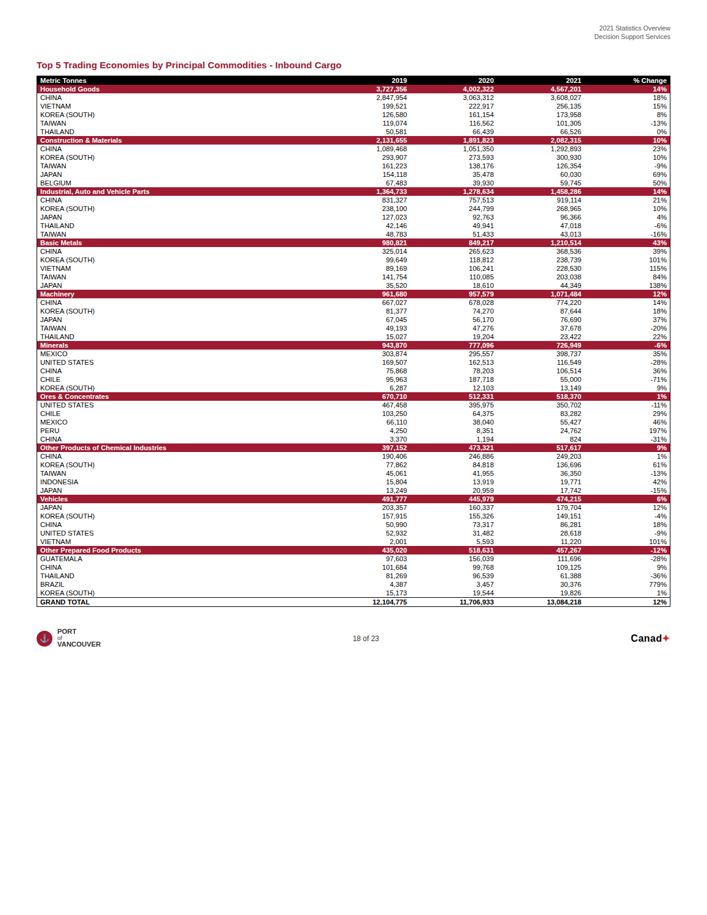2021 Statistics Overview
Decision Support Services
Top 5 Trading Economies by Principal Commodities - Inbound Cargo
| Metric Tonnes | 2019 | 2020 | 2021 | % Change |
| --- | --- | --- | --- | --- |
| Household Goods | 3,727,356 | 4,002,322 | 4,567,201 | 14% |
| CHINA | 2,847,954 | 3,063,312 | 3,608,027 | 18% |
| VIETNAM | 199,521 | 222,917 | 256,135 | 15% |
| KOREA (SOUTH) | 126,580 | 161,154 | 173,958 | 8% |
| TAIWAN | 119,074 | 116,562 | 101,305 | -13% |
| THAILAND | 50,581 | 66,439 | 66,526 | 0% |
| Construction & Materials | 2,131,655 | 1,891,823 | 2,082,315 | 10% |
| CHINA | 1,089,468 | 1,051,350 | 1,292,893 | 23% |
| KOREA (SOUTH) | 293,907 | 273,593 | 300,930 | 10% |
| TAIWAN | 161,223 | 138,176 | 126,354 | -9% |
| JAPAN | 154,118 | 35,478 | 60,030 | 69% |
| BELGIUM | 67,483 | 39,930 | 59,745 | 50% |
| Industrial, Auto and Vehicle Parts | 1,364,733 | 1,278,634 | 1,458,286 | 14% |
| CHINA | 831,327 | 757,513 | 919,114 | 21% |
| KOREA (SOUTH) | 238,100 | 244,799 | 268,965 | 10% |
| JAPAN | 127,023 | 92,763 | 96,366 | 4% |
| THAILAND | 42,146 | 49,941 | 47,018 | -6% |
| TAIWAN | 48,783 | 51,433 | 43,013 | -16% |
| Basic Metals | 980,821 | 849,217 | 1,210,514 | 43% |
| CHINA | 325,014 | 265,623 | 368,536 | 39% |
| KOREA (SOUTH) | 99,649 | 118,812 | 238,739 | 101% |
| VIETNAM | 89,169 | 106,241 | 228,530 | 115% |
| TAIWAN | 141,754 | 110,085 | 203,038 | 84% |
| JAPAN | 35,520 | 18,610 | 44,349 | 138% |
| Machinery | 961,680 | 957,579 | 1,071,484 | 12% |
| CHINA | 667,027 | 678,028 | 774,220 | 14% |
| KOREA (SOUTH) | 81,377 | 74,270 | 87,644 | 18% |
| JAPAN | 67,045 | 56,170 | 76,690 | 37% |
| TAIWAN | 49,193 | 47,276 | 37,678 | -20% |
| THAILAND | 15,027 | 19,204 | 23,422 | 22% |
| Minerals | 943,870 | 777,096 | 726,949 | -6% |
| MEXICO | 303,874 | 295,557 | 398,737 | 35% |
| UNITED STATES | 169,507 | 162,513 | 116,549 | -28% |
| CHINA | 75,868 | 78,203 | 106,514 | 36% |
| CHILE | 95,963 | 187,718 | 55,000 | -71% |
| KOREA (SOUTH) | 6,287 | 12,103 | 13,149 | 9% |
| Ores & Concentrates | 670,710 | 512,331 | 518,370 | 1% |
| UNITED STATES | 467,458 | 395,975 | 350,702 | -11% |
| CHILE | 103,250 | 64,375 | 83,282 | 29% |
| MEXICO | 66,110 | 38,040 | 55,427 | 46% |
| PERU | 4,250 | 8,351 | 24,762 | 197% |
| CHINA | 3,370 | 1,194 | 824 | -31% |
| Other Products of Chemical Industries | 397,152 | 473,321 | 517,617 | 9% |
| CHINA | 190,406 | 246,886 | 249,203 | 1% |
| KOREA (SOUTH) | 77,862 | 84,818 | 136,696 | 61% |
| TAIWAN | 45,061 | 41,955 | 36,350 | -13% |
| INDONESIA | 15,804 | 13,919 | 19,771 | 42% |
| JAPAN | 13,249 | 20,959 | 17,742 | -15% |
| Vehicles | 491,777 | 445,979 | 474,215 | 6% |
| JAPAN | 203,357 | 160,337 | 179,704 | 12% |
| KOREA (SOUTH) | 157,915 | 155,326 | 149,151 | -4% |
| CHINA | 50,990 | 73,317 | 86,281 | 18% |
| UNITED STATES | 52,932 | 31,482 | 28,618 | -9% |
| VIETNAM | 2,001 | 5,593 | 11,220 | 101% |
| Other Prepared Food Products | 435,020 | 518,631 | 457,267 | -12% |
| GUATEMALA | 97,603 | 156,039 | 111,696 | -28% |
| CHINA | 101,684 | 99,768 | 109,125 | 9% |
| THAILAND | 81,269 | 96,539 | 61,388 | -36% |
| BRAZIL | 4,387 | 3,457 | 30,376 | 779% |
| KOREA (SOUTH) | 15,173 | 19,544 | 19,826 | 1% |
| GRAND TOTAL | 12,104,775 | 11,706,933 | 13,084,218 | 12% |
⚓
PORT of VANCOUVER
18 of 23
Canad✦